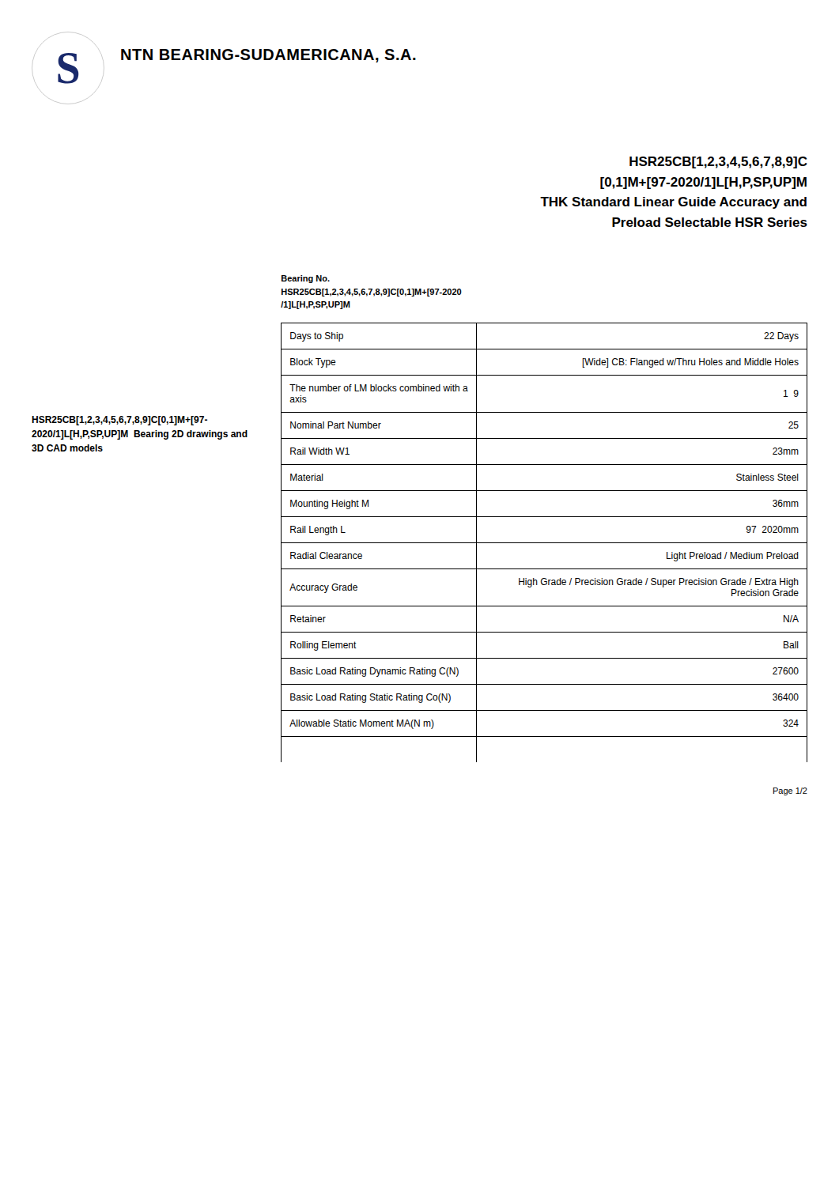S
NTN BEARING-SUDAMERICANA, S.A.
HSR25CB[1,2,3,4,5,6,7,8,9]C[0,1]M+[97-2020/1]L[H,P,SP,UP]M Bearing 2D drawings and 3D CAD models
HSR25CB[1,2,3,4,5,6,7,8,9]C
[0,1]M+[97-2020/1]L[H,P,SP,UP]M
THK Standard Linear Guide Accuracy and
Preload Selectable HSR Series
Bearing No. HSR25CB[1,2,3,4,5,6,7,8,9]C[0,1]M+[97-2020
/1]L[H,P,SP,UP]M
| Days to Ship | 22 Days |
| Block Type | [Wide] CB: Flanged w/Thru Holes and Middle Holes |
| The number of LM blocks combined with a axis | 1 9 |
| Nominal Part Number | 25 |
| Rail Width W1 | 23mm |
| Material | Stainless Steel |
| Mounting Height M | 36mm |
| Rail Length L | 97 2020mm |
| Radial Clearance | Light Preload / Medium Preload |
| Accuracy Grade | High Grade / Precision Grade / Super Precision Grade / Extra High Precision Grade |
| Retainer | N/A |
| Rolling Element | Ball |
| Basic Load Rating Dynamic Rating C(N) | 27600 |
| Basic Load Rating Static Rating Co(N) | 36400 |
| Allowable Static Moment MA(N m) | 324 |
Page 1/2